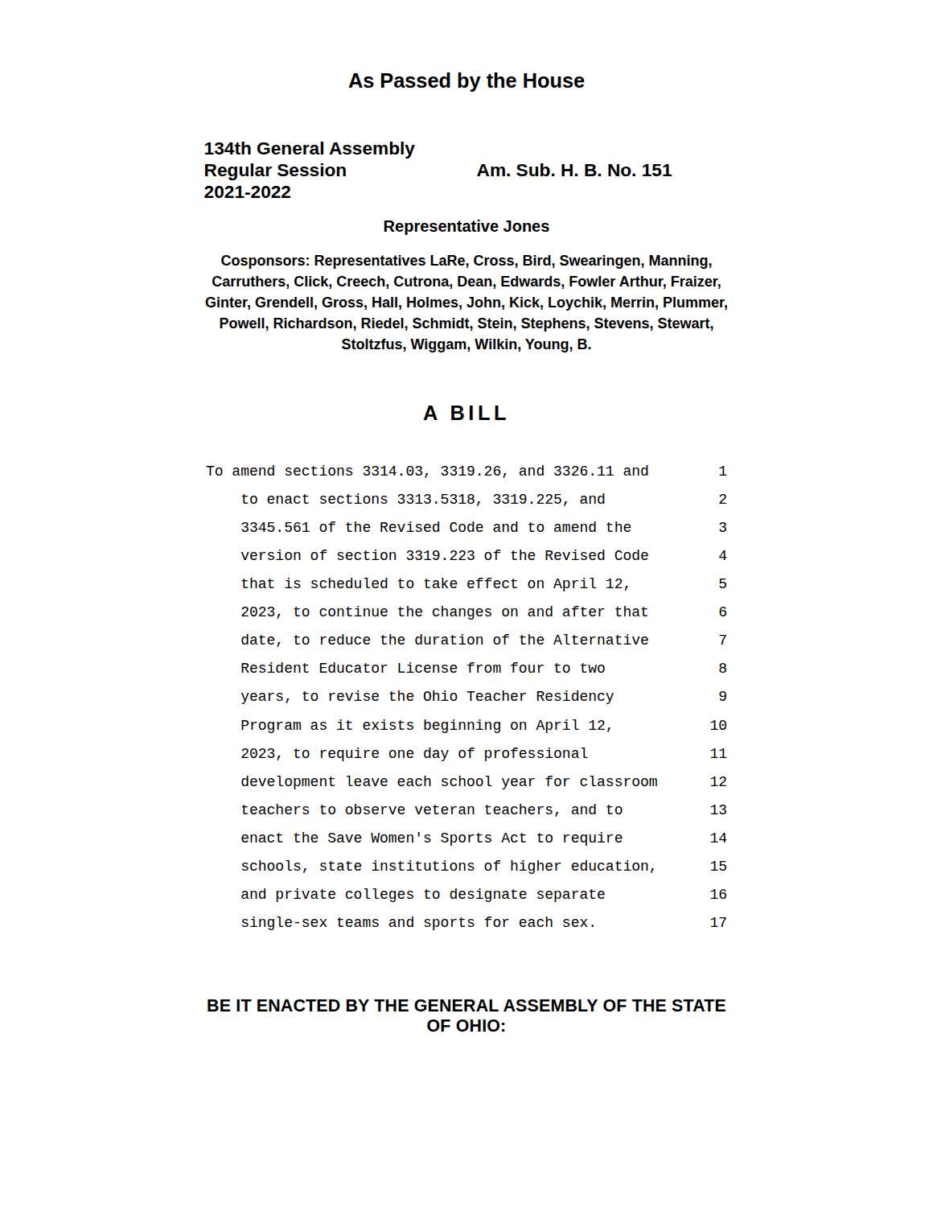As Passed by the House
| 134th General Assembly | |
| Regular Session | Am. Sub. H. B. No. 151 |
| 2021-2022 | |
Representative Jones
Cosponsors: Representatives LaRe, Cross, Bird, Swearingen, Manning, Carruthers, Click, Creech, Cutrona, Dean, Edwards, Fowler Arthur, Fraizer, Ginter, Grendell, Gross, Hall, Holmes, John, Kick, Loychik, Merrin, Plummer, Powell, Richardson, Riedel, Schmidt, Stein, Stephens, Stevens, Stewart, Stoltzfus, Wiggam, Wilkin, Young, B.
A BILL
| To amend sections 3314.03, 3319.26, and 3326.11 and | 1 |
| to enact sections 3313.5318, 3319.225, and | 2 |
| 3345.561 of the Revised Code and to amend the | 3 |
| version of section 3319.223 of the Revised Code | 4 |
| that is scheduled to take effect on April 12, | 5 |
| 2023, to continue the changes on and after that | 6 |
| date, to reduce the duration of the Alternative | 7 |
| Resident Educator License from four to two | 8 |
| years, to revise the Ohio Teacher Residency | 9 |
| Program as it exists beginning on April 12, | 10 |
| 2023, to require one day of professional | 11 |
| development leave each school year for classroom | 12 |
| teachers to observe veteran teachers, and to | 13 |
| enact the Save Women's Sports Act to require | 14 |
| schools, state institutions of higher education, | 15 |
| and private colleges to designate separate | 16 |
| single-sex teams and sports for each sex. | 17 |
BE IT ENACTED BY THE GENERAL ASSEMBLY OF THE STATE OF OHIO: